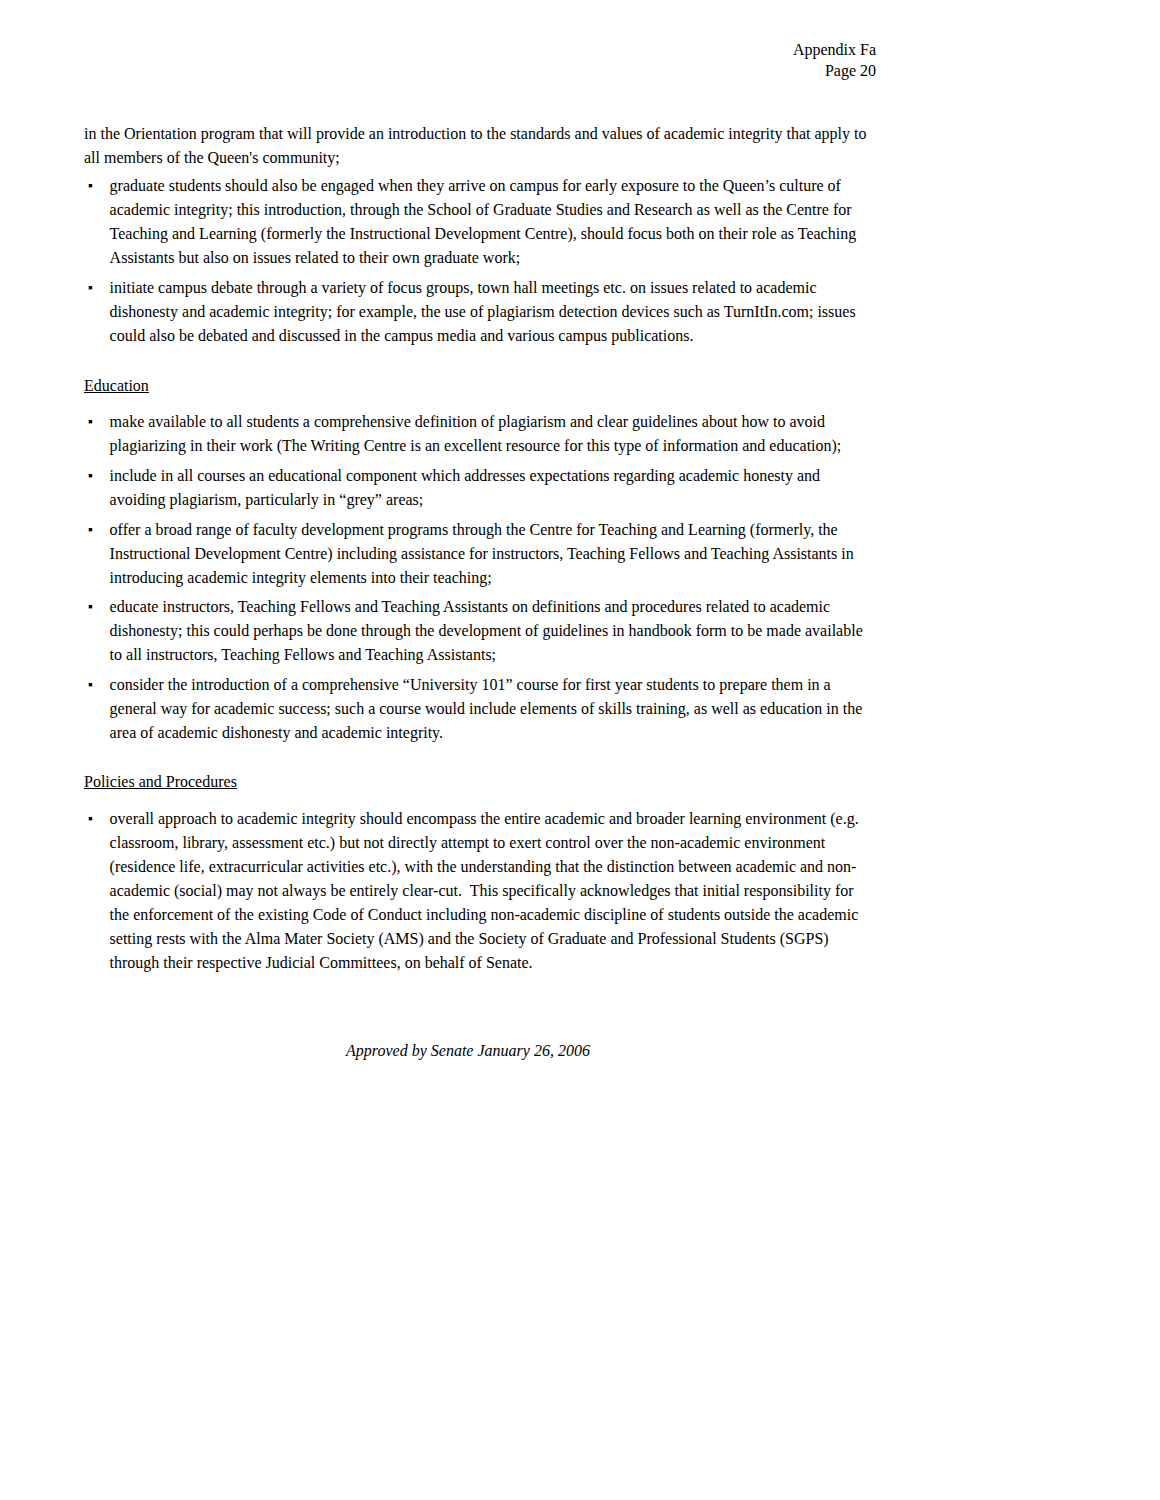Appendix Fa
Page 20
in the Orientation program that will provide an introduction to the standards and values of academic integrity that apply to all members of the Queen's community;
graduate students should also be engaged when they arrive on campus for early exposure to the Queen’s culture of academic integrity; this introduction, through the School of Graduate Studies and Research as well as the Centre for Teaching and Learning (formerly the Instructional Development Centre), should focus both on their role as Teaching Assistants but also on issues related to their own graduate work;
initiate campus debate through a variety of focus groups, town hall meetings etc. on issues related to academic dishonesty and academic integrity; for example, the use of plagiarism detection devices such as TurnItIn.com; issues could also be debated and discussed in the campus media and various campus publications.
Education
make available to all students a comprehensive definition of plagiarism and clear guidelines about how to avoid plagiarizing in their work (The Writing Centre is an excellent resource for this type of information and education);
include in all courses an educational component which addresses expectations regarding academic honesty and avoiding plagiarism, particularly in “grey” areas;
offer a broad range of faculty development programs through the Centre for Teaching and Learning (formerly, the Instructional Development Centre) including assistance for instructors, Teaching Fellows and Teaching Assistants in introducing academic integrity elements into their teaching;
educate instructors, Teaching Fellows and Teaching Assistants on definitions and procedures related to academic dishonesty; this could perhaps be done through the development of guidelines in handbook form to be made available to all instructors, Teaching Fellows and Teaching Assistants;
consider the introduction of a comprehensive “University 101” course for first year students to prepare them in a general way for academic success; such a course would include elements of skills training, as well as education in the area of academic dishonesty and academic integrity.
Policies and Procedures
overall approach to academic integrity should encompass the entire academic and broader learning environment (e.g. classroom, library, assessment etc.) but not directly attempt to exert control over the non-academic environment (residence life, extracurricular activities etc.), with the understanding that the distinction between academic and non-academic (social) may not always be entirely clear-cut. This specifically acknowledges that initial responsibility for the enforcement of the existing Code of Conduct including non-academic discipline of students outside the academic setting rests with the Alma Mater Society (AMS) and the Society of Graduate and Professional Students (SGPS) through their respective Judicial Committees, on behalf of Senate.
Approved by Senate January 26, 2006